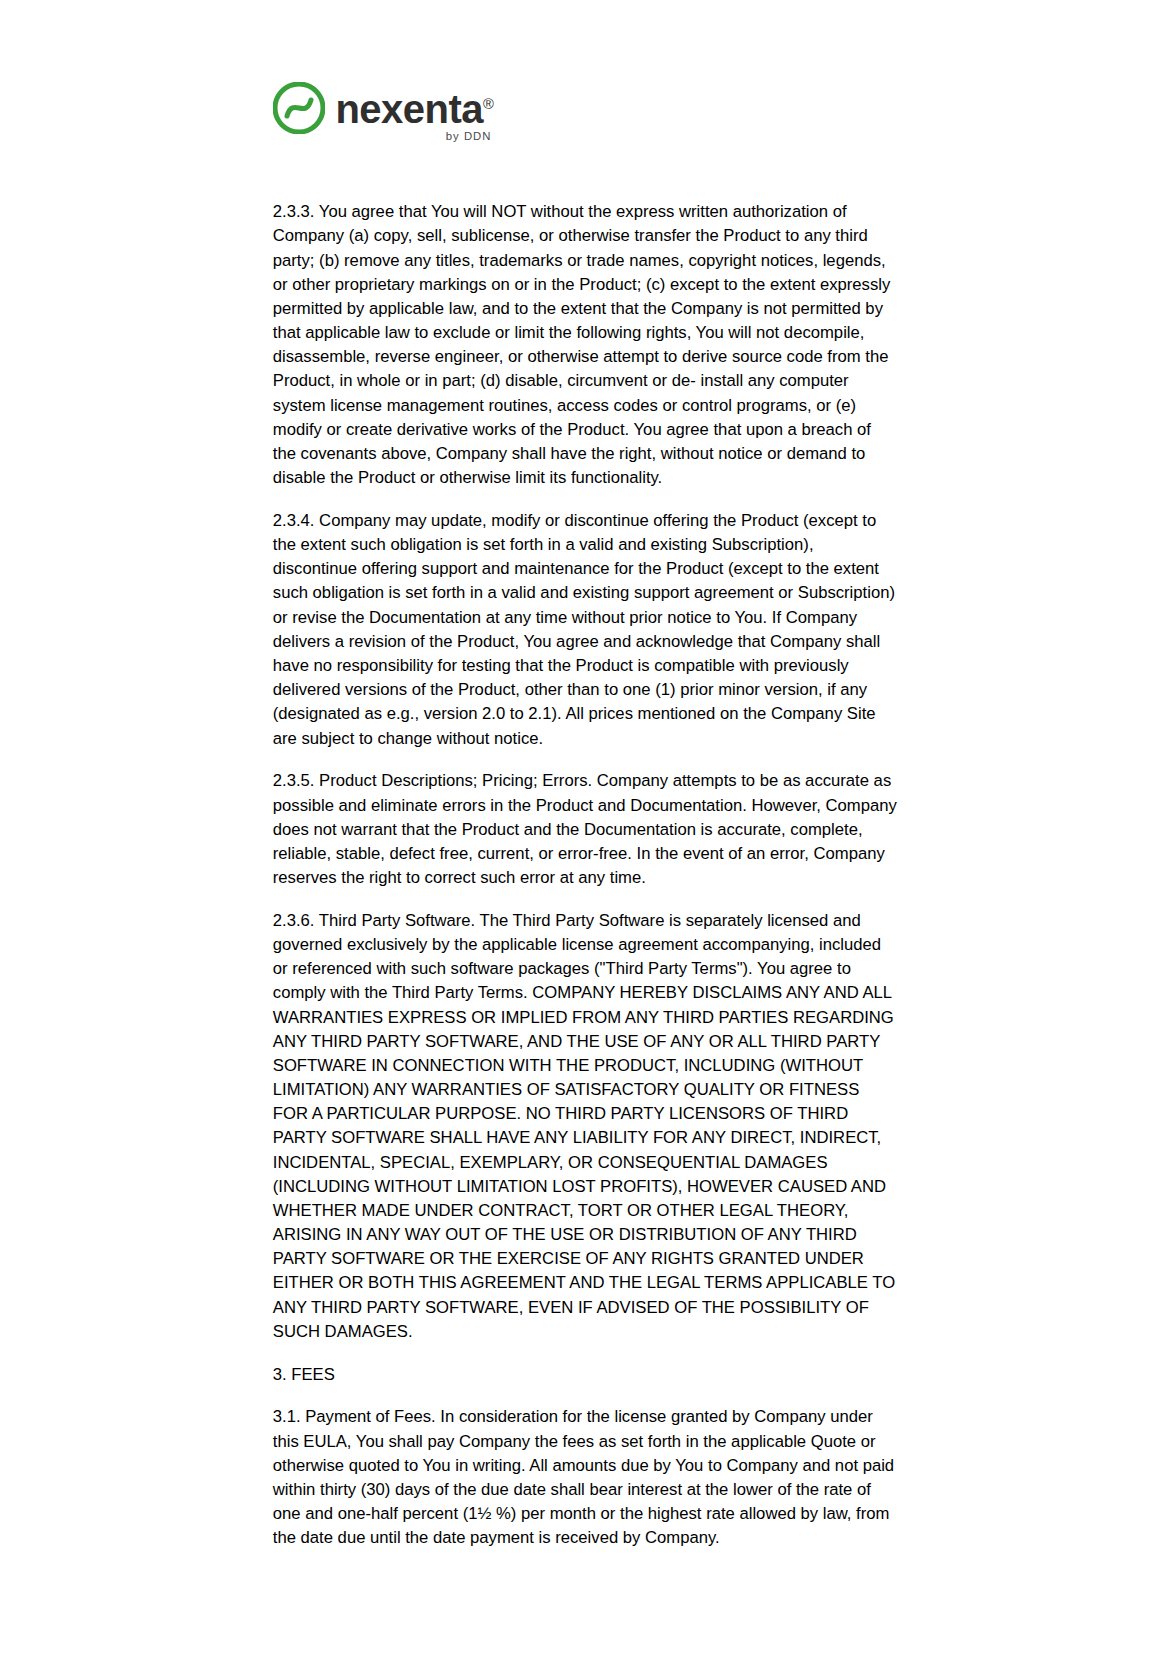nexenta® by DDN
2.3.3. You agree that You will NOT without the express written authorization of Company (a) copy, sell, sublicense, or otherwise transfer the Product to any third party; (b) remove any titles, trademarks or trade names, copyright notices, legends, or other proprietary markings on or in the Product; (c) except to the extent expressly permitted by applicable law, and to the extent that the Company is not permitted by that applicable law to exclude or limit the following rights, You will not decompile, disassemble, reverse engineer, or otherwise attempt to derive source code from the Product, in whole or in part; (d) disable, circumvent or de- install any computer system license management routines, access codes or control programs, or (e) modify or create derivative works of the Product. You agree that upon a breach of the covenants above, Company shall have the right, without notice or demand to disable the Product or otherwise limit its functionality.
2.3.4. Company may update, modify or discontinue offering the Product (except to the extent such obligation is set forth in a valid and existing Subscription), discontinue offering support and maintenance for the Product (except to the extent such obligation is set forth in a valid and existing support agreement or Subscription) or revise the Documentation at any time without prior notice to You. If Company delivers a revision of the Product, You agree and acknowledge that Company shall have no responsibility for testing that the Product is compatible with previously delivered versions of the Product, other than to one (1) prior minor version, if any (designated as e.g., version 2.0 to 2.1). All prices mentioned on the Company Site are subject to change without notice.
2.3.5. Product Descriptions; Pricing; Errors. Company attempts to be as accurate as possible and eliminate errors in the Product and Documentation. However, Company does not warrant that the Product and the Documentation is accurate, complete, reliable, stable, defect free, current, or error-free. In the event of an error, Company reserves the right to correct such error at any time.
2.3.6. Third Party Software. The Third Party Software is separately licensed and governed exclusively by the applicable license agreement accompanying, included or referenced with such software packages ("Third Party Terms"). You agree to comply with the Third Party Terms. COMPANY HEREBY DISCLAIMS ANY AND ALL WARRANTIES EXPRESS OR IMPLIED FROM ANY THIRD PARTIES REGARDING ANY THIRD PARTY SOFTWARE, AND THE USE OF ANY OR ALL THIRD PARTY SOFTWARE IN CONNECTION WITH THE PRODUCT, INCLUDING (WITHOUT LIMITATION) ANY WARRANTIES OF SATISFACTORY QUALITY OR FITNESS FOR A PARTICULAR PURPOSE. NO THIRD PARTY LICENSORS OF THIRD PARTY SOFTWARE SHALL HAVE ANY LIABILITY FOR ANY DIRECT, INDIRECT, INCIDENTAL, SPECIAL, EXEMPLARY, OR CONSEQUENTIAL DAMAGES (INCLUDING WITHOUT LIMITATION LOST PROFITS), HOWEVER CAUSED AND WHETHER MADE UNDER CONTRACT, TORT OR OTHER LEGAL THEORY, ARISING IN ANY WAY OUT OF THE USE OR DISTRIBUTION OF ANY THIRD PARTY SOFTWARE OR THE EXERCISE OF ANY RIGHTS GRANTED UNDER EITHER OR BOTH THIS AGREEMENT AND THE LEGAL TERMS APPLICABLE TO ANY THIRD PARTY SOFTWARE, EVEN IF ADVISED OF THE POSSIBILITY OF SUCH DAMAGES.
3. FEES
3.1. Payment of Fees. In consideration for the license granted by Company under this EULA, You shall pay Company the fees as set forth in the applicable Quote or otherwise quoted to You in writing. All amounts due by You to Company and not paid within thirty (30) days of the due date shall bear interest at the lower of the rate of one and one-half percent (1½ %) per month or the highest rate allowed by law, from the date due until the date payment is received by Company.